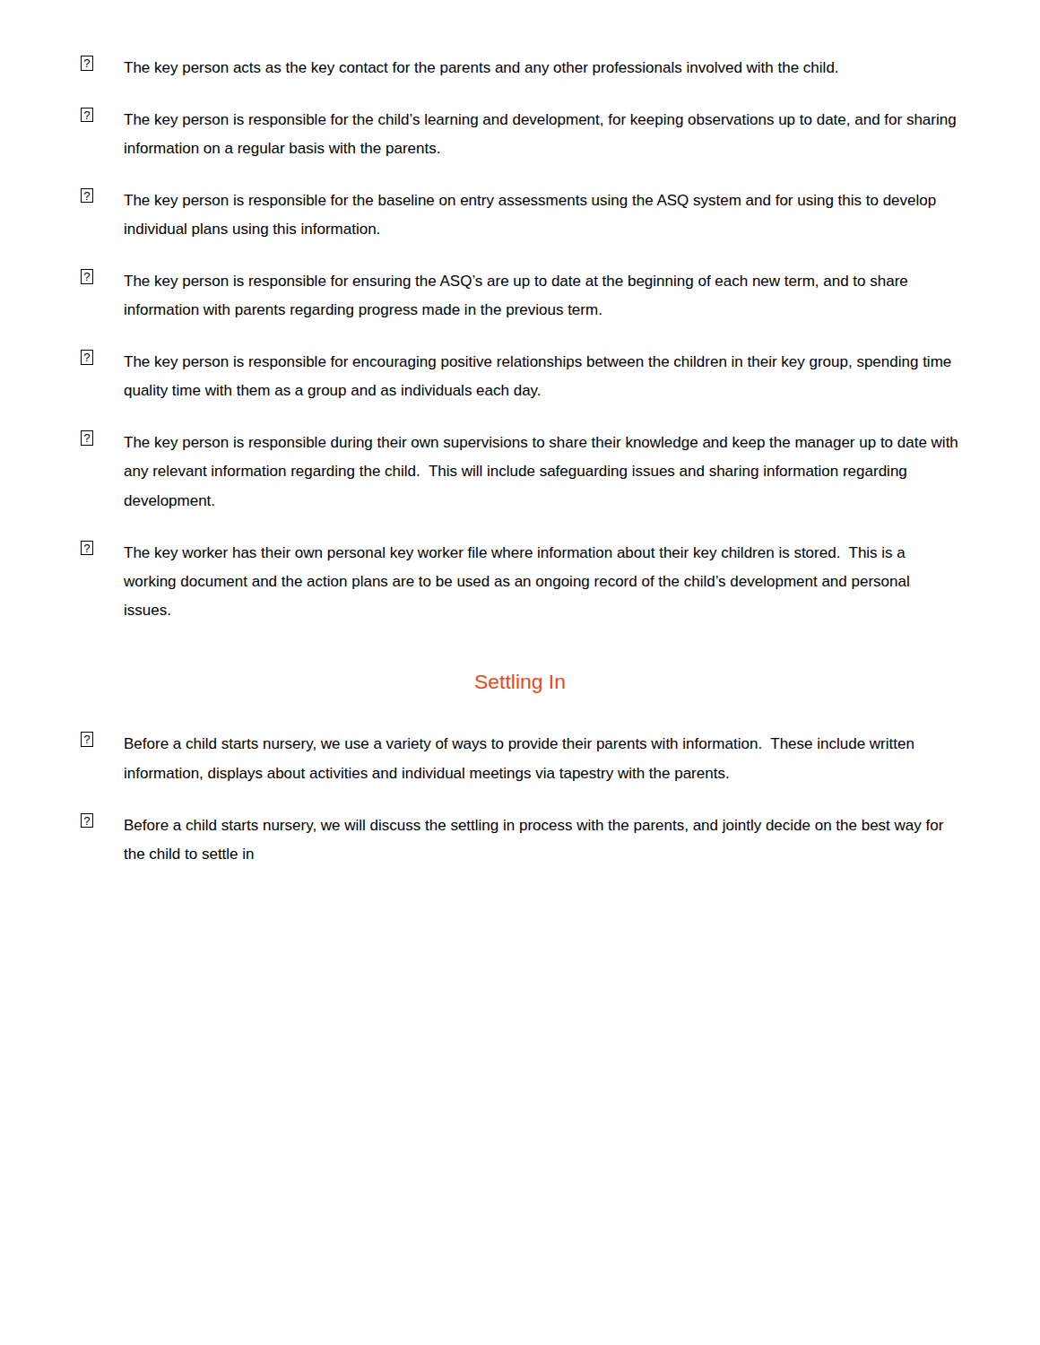The key person acts as the key contact for the parents and any other professionals involved with the child.
The key person is responsible for the child’s learning and development, for keeping observations up to date, and for sharing information on a regular basis with the parents.
The key person is responsible for the baseline on entry assessments using the ASQ system and for using this to develop individual plans using this information.
The key person is responsible for ensuring the ASQ’s are up to date at the beginning of each new term, and to share information with parents regarding progress made in the previous term.
The key person is responsible for encouraging positive relationships between the children in their key group, spending time quality time with them as a group and as individuals each day.
The key person is responsible during their own supervisions to share their knowledge and keep the manager up to date with any relevant information regarding the child. This will include safeguarding issues and sharing information regarding development.
The key worker has their own personal key worker file where information about their key children is stored. This is a working document and the action plans are to be used as an ongoing record of the child’s development and personal issues.
Settling In
Before a child starts nursery, we use a variety of ways to provide their parents with information. These include written information, displays about activities and individual meetings via tapestry with the parents.
Before a child starts nursery, we will discuss the settling in process with the parents, and jointly decide on the best way for the child to settle in